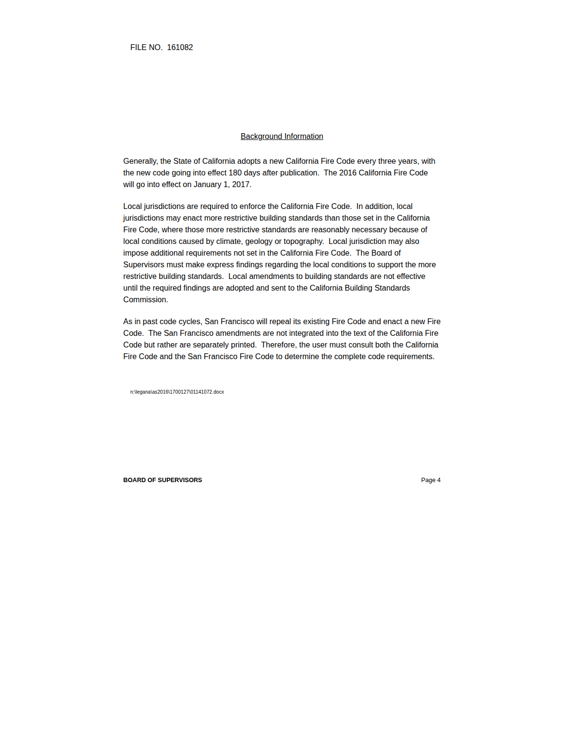FILE NO. 161082
Background Information
Generally, the State of California adopts a new California Fire Code every three years, with the new code going into effect 180 days after publication. The 2016 California Fire Code will go into effect on January 1, 2017.
Local jurisdictions are required to enforce the California Fire Code. In addition, local jurisdictions may enact more restrictive building standards than those set in the California Fire Code, where those more restrictive standards are reasonably necessary because of local conditions caused by climate, geology or topography. Local jurisdiction may also impose additional requirements not set in the California Fire Code. The Board of Supervisors must make express findings regarding the local conditions to support the more restrictive building standards. Local amendments to building standards are not effective until the required findings are adopted and sent to the California Building Standards Commission.
As in past code cycles, San Francisco will repeal its existing Fire Code and enact a new Fire Code. The San Francisco amendments are not integrated into the text of the California Fire Code but rather are separately printed. Therefore, the user must consult both the California Fire Code and the San Francisco Fire Code to determine the complete code requirements.
n:\legana\as2016\1700127\01141072.docx
BOARD OF SUPERVISORS
Page 4